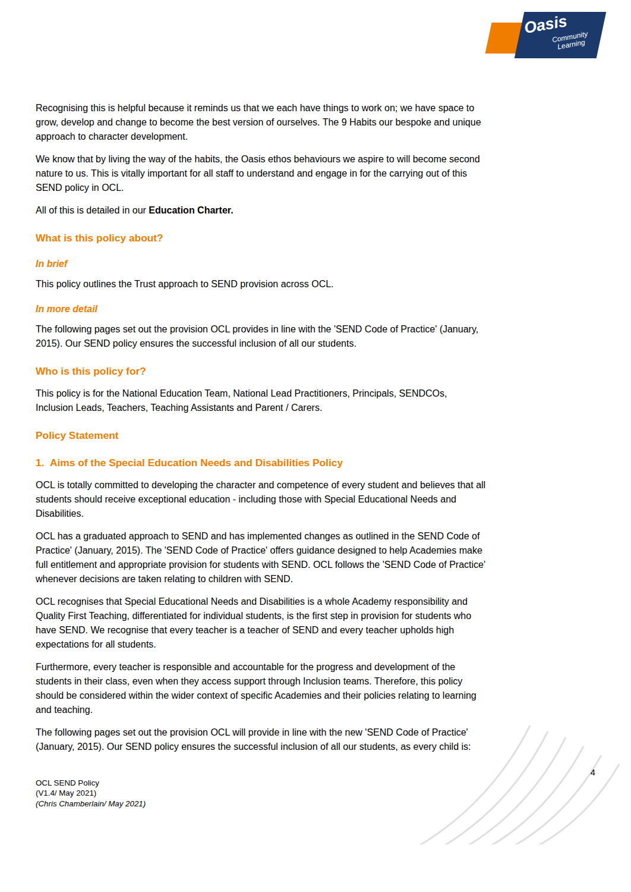Oasis
Community
Learning
Recognising this is helpful because it reminds us that we each have things to work on; we have space to grow, develop and change to become the best version of ourselves. The 9 Habits our bespoke and unique approach to character development.
We know that by living the way of the habits, the Oasis ethos behaviours we aspire to will become second nature to us. This is vitally important for all staff to understand and engage in for the carrying out of this SEND policy in OCL.
All of this is detailed in our Education Charter.
What is this policy about?
In brief
This policy outlines the Trust approach to SEND provision across OCL.
In more detail
The following pages set out the provision OCL provides in line with the 'SEND Code of Practice' (January, 2015). Our SEND policy ensures the successful inclusion of all our students.
Who is this policy for?
This policy is for the National Education Team, National Lead Practitioners, Principals, SENDCOs, Inclusion Leads, Teachers, Teaching Assistants and Parent / Carers.
Policy Statement
1. Aims of the Special Education Needs and Disabilities Policy
OCL is totally committed to developing the character and competence of every student and believes that all students should receive exceptional education - including those with Special Educational Needs and Disabilities.
OCL has a graduated approach to SEND and has implemented changes as outlined in the SEND Code of Practice' (January, 2015). The 'SEND Code of Practice' offers guidance designed to help Academies make full entitlement and appropriate provision for students with SEND. OCL follows the 'SEND Code of Practice' whenever decisions are taken relating to children with SEND.
OCL recognises that Special Educational Needs and Disabilities is a whole Academy responsibility and Quality First Teaching, differentiated for individual students, is the first step in provision for students who have SEND. We recognise that every teacher is a teacher of SEND and every teacher upholds high expectations for all students.
Furthermore, every teacher is responsible and accountable for the progress and development of the students in their class, even when they access support through Inclusion teams. Therefore, this policy should be considered within the wider context of specific Academies and their policies relating to learning and teaching.
The following pages set out the provision OCL will provide in line with the new 'SEND Code of Practice' (January, 2015). Our SEND policy ensures the successful inclusion of all our students, as every child is:
4
OCL SEND Policy
(V1.4/ May 2021)
(Chris Chamberlain/ May 2021)